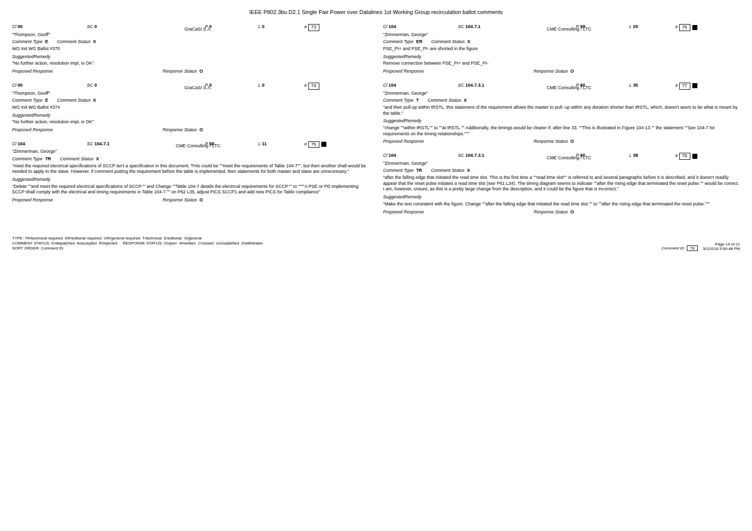IEEE P802.3bu D2.1 Single Pair Power over Datalines 1st Working Group recirculation ballot comments
Cl 00
SC 0
P 0
L 0
# 73
"Thompson, Geoff"
GraCaSI S.A.
Comment Type E Comment Status X
WG Init WG Ballot #370
SuggestedRemedy
"No further action, resolution impl, is OK"
Proposed Response
Response Status O
Cl 00
SC 0
P 0
L 0
# 74
"Thompson, Geoff"
GraCaSI S.A.
Comment Type E Comment Status X
WG Init WG Ballot #374
SuggestedRemedy
"No further action, resolution impl, is OK"
Proposed Response
Response Status O
Cl 104
SC 104.7.1
P 59
L 11
# 75
"Zimmerman, George"
CME Consulting / LTC
Comment Type TR Comment Status X
"meet the required electrical specifications of SCCP isn't a specification in this document. THis could be ""meet the requirements of Table 104-7"", but then another shall would be needed to apply to the slave. However, if comment putting the requirement before the table is implemented, then statements for both master and slave are unnecessary,"
SuggestedRemedy
"Delete ""and meet the required electrical specifications of SCCP."" and Change ""Table 104-7 details the electrical requirements for SCCP."" to """"A PSE or PD implementing SCCP shall comply with the electrical and timing requirements in Table 104-7."" on P62 L35, adjust PICS SCCP1 and add new PICS for Table compliance"
Proposed Response
Response Status O
Cl 104
SC 104.7.1
P 59
L 20
# 76
"Zimmerman, George"
CME Consulting / LTC
Comment Type ER Comment Status X
PSE_PI+ and PSE_PI- are shorted in the figure
SuggestedRemedy
Remove connection between PSE_PI+ and PSE_PI-
Proposed Response
Response Status O
Cl 104
SC 104.7.3.1
P 60
L 35
# 77
"Zimmerman, George"
CME Consulting / LTC
Comment Type T Comment Status X
"and then pull-up within tRSTL. this statement of the requirement allows the master to pull- up within any duration shorter than tRSTL, which, doesn't seem to be what is meant by the table."
SuggestedRemedy
"change ""within tRSTL"" to ""at tRSTL."" Additionally, the timings would be clearer if, after line 33, ""This is illustrated in FIgure 104-13."" the statement ""See 104-7 for requirements on the timing relationships."""
Proposed Response
Response Status O
Cl 104
SC 104.7.3.1
P 60
L 38
# 78
"Zimmerman, George"
CME Consulting / LTC
Comment Type TR Comment Status X
"after the falling edge that initiated the read time slot. This is the first time a ""read time slot"" is referred to and several paragraphs before it is described, and it doesn't readily appear that the reset pulse initiates a read time slot (see P61 L34). The timing diagram seems to indicate ""after the rising edge that terminated the reset pulse."" would be correct. I am, however, unsure, as this is a pretty large change from the description, and it could be the figure that is incorrect."
SuggestedRemedy
"Make the text consistent with the figure. Change ""after the falling edge that initiated the read time slot."" to ""after the rising edge that terminated the reset pulse."""
Proposed Response
Response Status O
TYPE: TR/technical required ER/editorial required GR/general required T/technical E/editorial G/general
COMMENT STATUS: D/dispatched A/accepted R/rejected RESPONSE STATUS: O/open W/written C/closed U/unsatisfied Z/withdrawn
SORT ORDER: Comment ID
Comment ID 78
Page 14 of 21
3/1/2016 5:50:48 PM